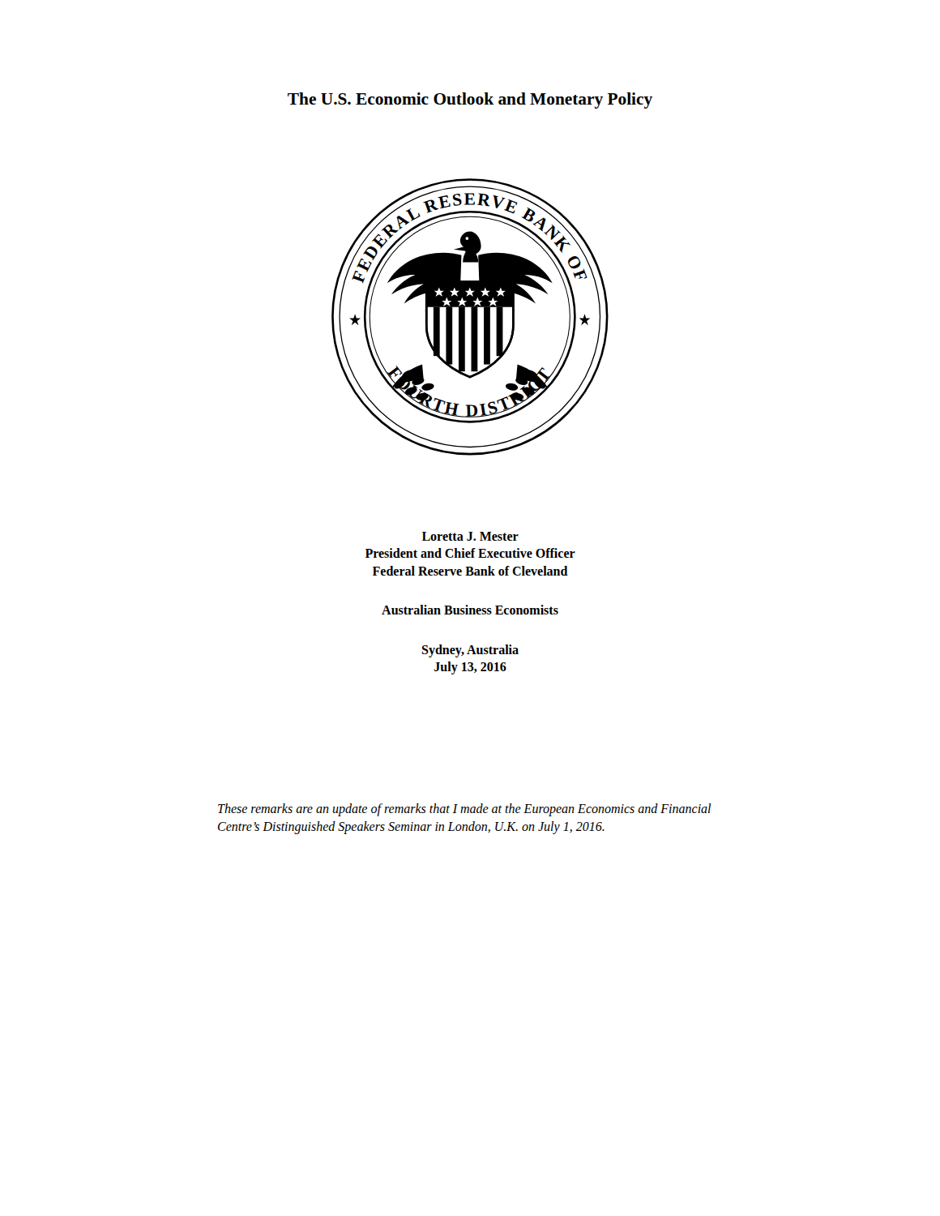The U.S. Economic Outlook and Monetary Policy
FEDERAL RESERVE BANK OF FOURTH DISTRICT
Loretta J. Mester
President and Chief Executive Officer
Federal Reserve Bank of Cleveland
Australian Business Economists
Sydney, Australia
July 13, 2016
These remarks are an update of remarks that I made at the European Economics and Financial Centre’s Distinguished Speakers Seminar in London, U.K. on July 1, 2016.